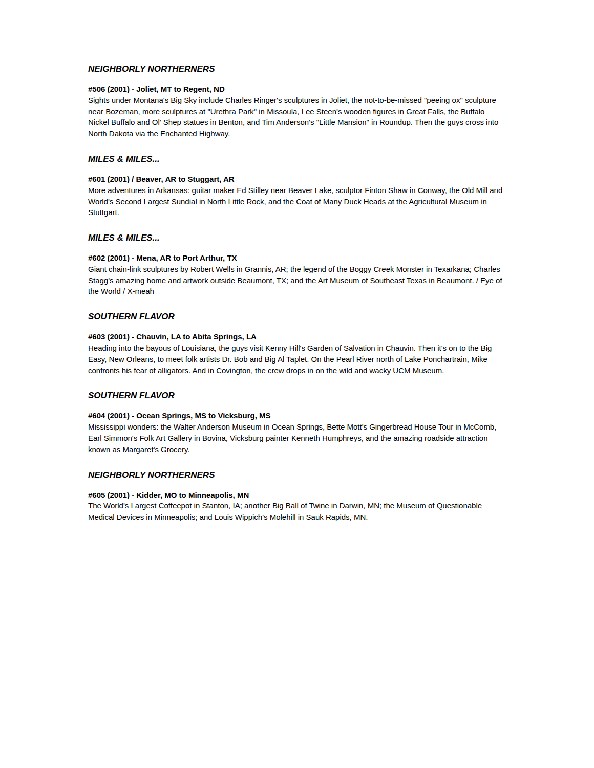NEIGHBORLY NORTHERNERS
#506 (2001) - Joliet, MT to Regent, ND
Sights under Montana's Big Sky include Charles Ringer's sculptures in Joliet, the not-to-be-missed "peeing ox" sculpture near Bozeman, more sculptures at "Urethra Park" in Missoula, Lee Steen's wooden figures in Great Falls, the Buffalo Nickel Buffalo and Ol' Shep statues in Benton, and Tim Anderson's "Little Mansion" in Roundup. Then the guys cross into North Dakota via the Enchanted Highway.
MILES & MILES...
#601 (2001) / Beaver, AR to Stuggart, AR
More adventures in Arkansas: guitar maker Ed Stilley near Beaver Lake, sculptor Finton Shaw in Conway, the Old Mill and World's Second Largest Sundial in North Little Rock, and the Coat of Many Duck Heads at the Agricultural Museum in Stuttgart.
MILES & MILES...
#602 (2001) - Mena, AR to Port Arthur, TX
Giant chain-link sculptures by Robert Wells in Grannis, AR; the legend of the Boggy Creek Monster in Texarkana; Charles Stagg's amazing home and artwork outside Beaumont, TX; and the Art Museum of Southeast Texas in Beaumont. / Eye of the World / X-meah
SOUTHERN FLAVOR
#603 (2001) - Chauvin, LA to Abita Springs, LA
Heading into the bayous of Louisiana, the guys visit Kenny Hill's Garden of Salvation in Chauvin. Then it's on to the Big Easy, New Orleans, to meet folk artists Dr. Bob and Big Al Taplet. On the Pearl River north of Lake Ponchartrain, Mike confronts his fear of alligators. And in Covington, the crew drops in on the wild and wacky UCM Museum.
SOUTHERN FLAVOR
#604 (2001) - Ocean Springs, MS to Vicksburg, MS
Mississippi wonders: the Walter Anderson Museum in Ocean Springs, Bette Mott's Gingerbread House Tour in McComb, Earl Simmon's Folk Art Gallery in Bovina, Vicksburg painter Kenneth Humphreys, and the amazing roadside attraction known as Margaret's Grocery.
NEIGHBORLY NORTHERNERS
#605 (2001) - Kidder, MO to Minneapolis, MN
The World's Largest Coffeepot in Stanton, IA; another Big Ball of Twine in Darwin, MN; the Museum of Questionable Medical Devices in Minneapolis; and Louis Wippich's Molehill in Sauk Rapids, MN.